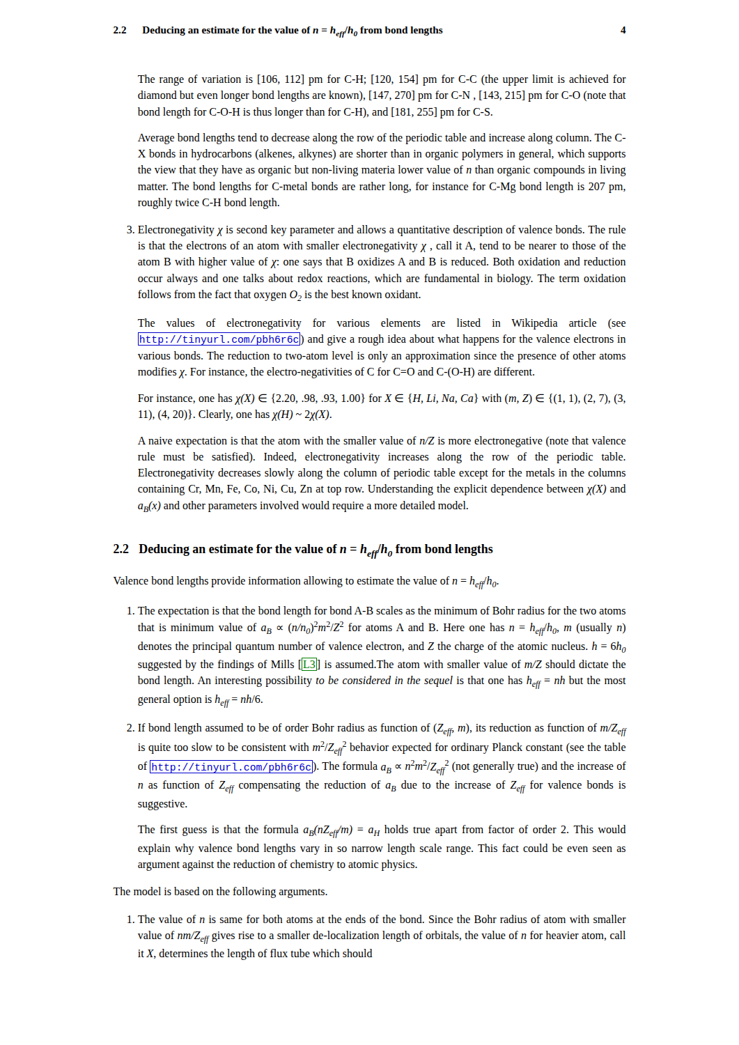2.2 Deducing an estimate for the value of n = heff/h0 from bond lengths 4
The range of variation is [106, 112] pm for C-H; [120, 154] pm for C-C (the upper limit is achieved for diamond but even longer bond lengths are known), [147, 270] pm for C-N , [143, 215] pm for C-O (note that bond length for C-O-H is thus longer than for C-H), and [181, 255] pm for C-S.
Average bond lengths tend to decrease along the row of the periodic table and increase along column. The C-X bonds in hydrocarbons (alkenes, alkynes) are shorter than in organic polymers in general, which supports the view that they have as organic but non-living materia lower value of n than organic compounds in living matter. The bond lengths for C-metal bonds are rather long, for instance for C-Mg bond length is 207 pm, roughly twice C-H bond length.
Electronegativity χ is second key parameter and allows a quantitative description of valence bonds. The rule is that the electrons of an atom with smaller electronegativity χ , call it A, tend to be nearer to those of the atom B with higher value of χ: one says that B oxidizes A and B is reduced. Both oxidation and reduction occur always and one talks about redox reactions, which are fundamental in biology. The term oxidation follows from the fact that oxygen O2 is the best known oxidant.
The values of electronegativity for various elements are listed in Wikipedia article (see http://tinyurl.com/pbh6r6c) and give a rough idea about what happens for the valence electrons in various bonds. The reduction to two-atom level is only an approximation since the presence of other atoms modifies χ. For instance, the electro-negativities of C for C=O and C-(O-H) are different.
For instance, one has χ(X) ∈ {2.20, .98, .93, 1.00} for X ∈ {H, Li, Na, Ca} with (m, Z) ∈ {(1, 1), (2, 7), (3, 11), (4, 20)}. Clearly, one has χ(H) ~ 2χ(X).
A naive expectation is that the atom with the smaller value of n/Z is more electronegative (note that valence rule must be satisfied). Indeed, electronegativity increases along the row of the periodic table. Electronegativity decreases slowly along the column of periodic table except for the metals in the columns containing Cr, Mn, Fe, Co, Ni, Cu, Zn at top row. Understanding the explicit dependence between χ(X) and aB(x) and other parameters involved would require a more detailed model.
2.2 Deducing an estimate for the value of n = heff/h0 from bond lengths
Valence bond lengths provide information allowing to estimate the value of n = heff/h0.
The expectation is that the bond length for bond A-B scales as the minimum of Bohr radius for the two atoms that is minimum value of aB ∝ (n/n0)2m2/Z2 for atoms A and B. Here one has n = heff/h0, m (usually n) denotes the principal quantum number of valence electron, and Z the charge of the atomic nucleus. h = 6h0 suggested by the findings of Mills [L3] is assumed.The atom with smaller value of m/Z should dictate the bond length. An interesting possibility to be considered in the sequel is that one has heff = nh but the most general option is heff = nh/6.
If bond length assumed to be of order Bohr radius as function of (Zeff, m), its reduction as function of m/Zeff is quite too slow to be consistent with m2/Zeff2 behavior expected for ordinary Planck constant (see the table of http://tinyurl.com/pbh6r6c). The formula aB ∝ n2m2/Zeff2 (not generally true) and the increase of n as function of Zeff compensating the reduction of aB due to the increase of Zeff for valence bonds is suggestive.
The first guess is that the formula aB(nZeff/m) = aH holds true apart from factor of order 2. This would explain why valence bond lengths vary in so narrow length scale range. This fact could be even seen as argument against the reduction of chemistry to atomic physics.
The model is based on the following arguments.
The value of n is same for both atoms at the ends of the bond. Since the Bohr radius of atom with smaller value of nm/Zeff gives rise to a smaller de-localization length of orbitals, the value of n for heavier atom, call it X, determines the length of flux tube which should